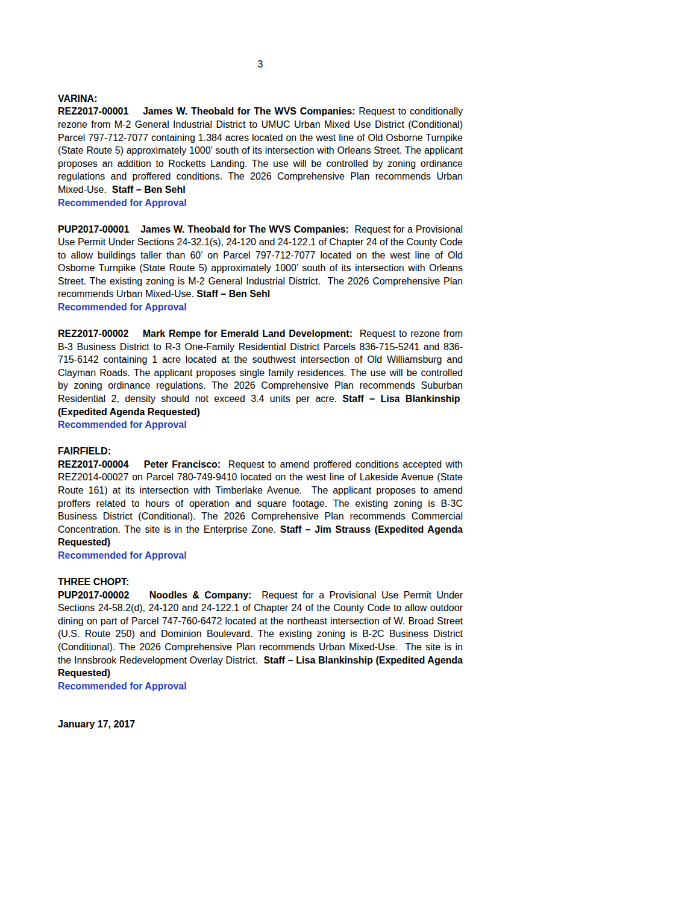3
VARINA:
REZ2017-00001 James W. Theobald for The WVS Companies: Request to conditionally rezone from M-2 General Industrial District to UMUC Urban Mixed Use District (Conditional) Parcel 797-712-7077 containing 1.384 acres located on the west line of Old Osborne Turnpike (State Route 5) approximately 1000’ south of its intersection with Orleans Street. The applicant proposes an addition to Rocketts Landing. The use will be controlled by zoning ordinance regulations and proffered conditions. The 2026 Comprehensive Plan recommends Urban Mixed-Use. Staff – Ben Sehl Recommended for Approval
PUP2017-00001 James W. Theobald for The WVS Companies: Request for a Provisional Use Permit Under Sections 24-32.1(s), 24-120 and 24-122.1 of Chapter 24 of the County Code to allow buildings taller than 60’ on Parcel 797-712-7077 located on the west line of Old Osborne Turnpike (State Route 5) approximately 1000’ south of its intersection with Orleans Street. The existing zoning is M-2 General Industrial District. The 2026 Comprehensive Plan recommends Urban Mixed-Use. Staff – Ben Sehl Recommended for Approval
REZ2017-00002 Mark Rempe for Emerald Land Development: Request to rezone from B-3 Business District to R-3 One-Family Residential District Parcels 836-715-5241 and 836-715-6142 containing 1 acre located at the southwest intersection of Old Williamsburg and Clayman Roads. The applicant proposes single family residences. The use will be controlled by zoning ordinance regulations. The 2026 Comprehensive Plan recommends Suburban Residential 2, density should not exceed 3.4 units per acre. Staff – Lisa Blankinship (Expedited Agenda Requested) Recommended for Approval
FAIRFIELD:
REZ2017-00004 Peter Francisco: Request to amend proffered conditions accepted with REZ2014-00027 on Parcel 780-749-9410 located on the west line of Lakeside Avenue (State Route 161) at its intersection with Timberlake Avenue. The applicant proposes to amend proffers related to hours of operation and square footage. The existing zoning is B-3C Business District (Conditional). The 2026 Comprehensive Plan recommends Commercial Concentration. The site is in the Enterprise Zone. Staff – Jim Strauss (Expedited Agenda Requested) Recommended for Approval
THREE CHOPT:
PUP2017-00002 Noodles & Company: Request for a Provisional Use Permit Under Sections 24-58.2(d), 24-120 and 24-122.1 of Chapter 24 of the County Code to allow outdoor dining on part of Parcel 747-760-6472 located at the northeast intersection of W. Broad Street (U.S. Route 250) and Dominion Boulevard. The existing zoning is B-2C Business District (Conditional). The 2026 Comprehensive Plan recommends Urban Mixed-Use. The site is in the Innsbrook Redevelopment Overlay District. Staff – Lisa Blankinship (Expedited Agenda Requested) Recommended for Approval
January 17, 2017